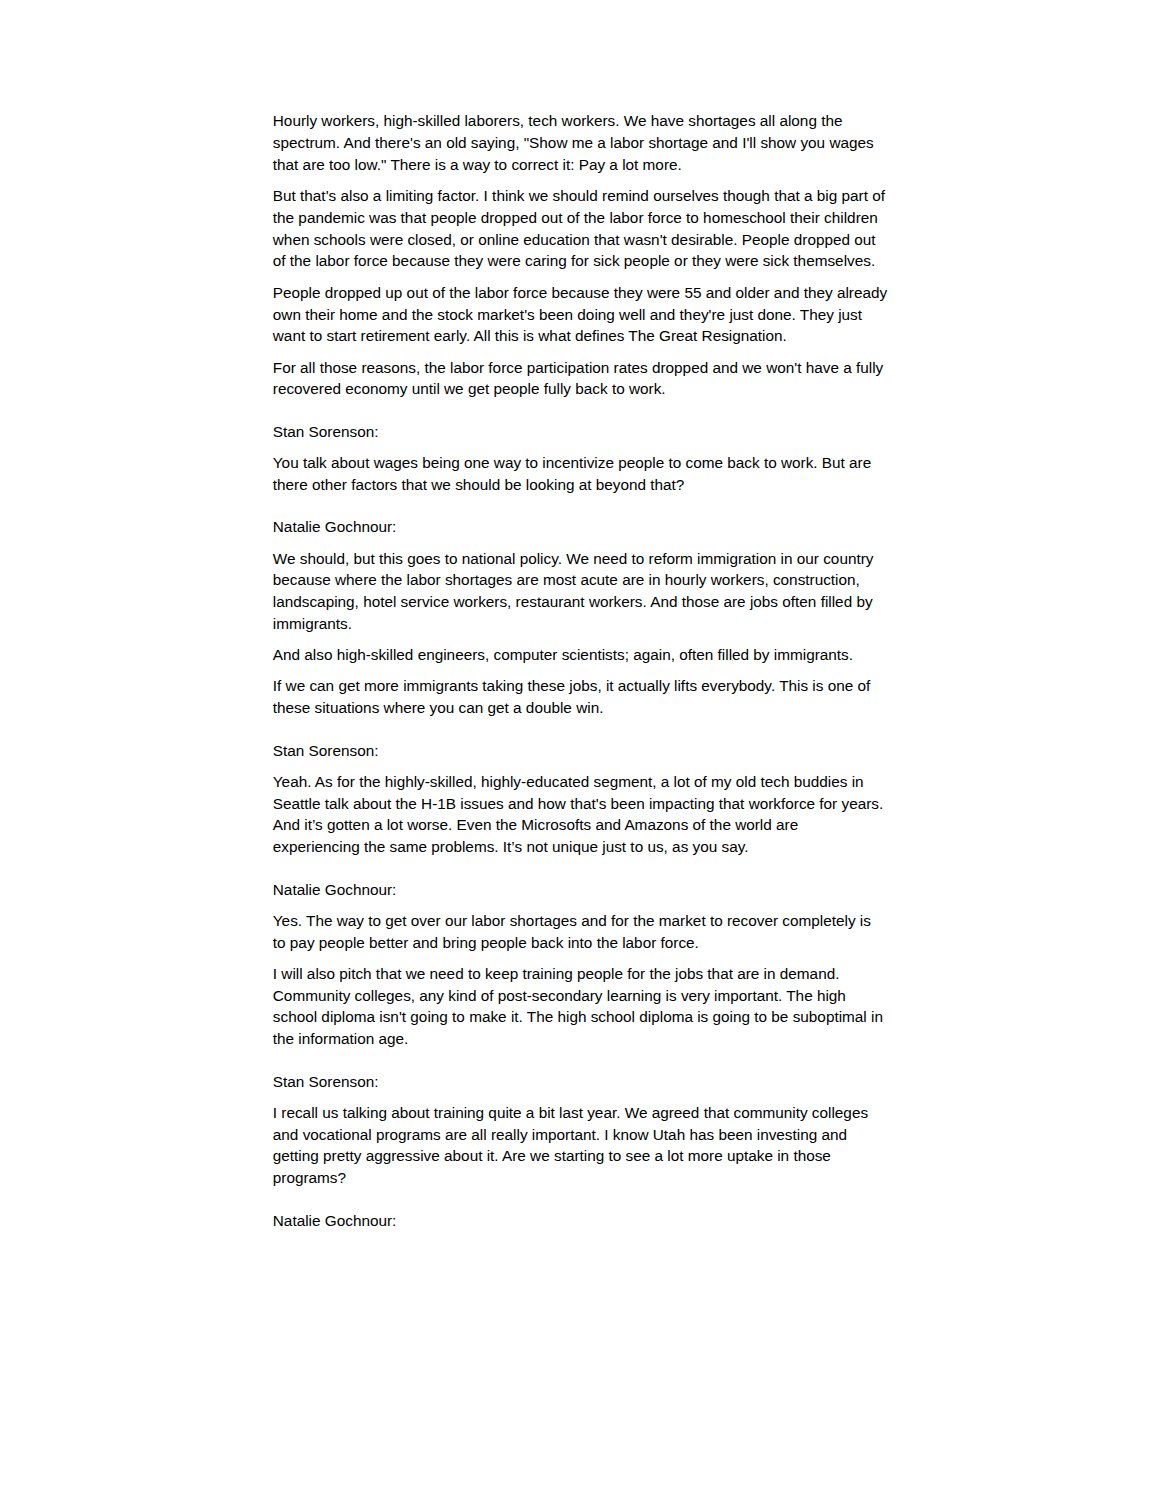Hourly workers, high-skilled laborers, tech workers. We have shortages all along the spectrum. And there's an old saying, "Show me a labor shortage and I'll show you wages that are too low." There is a way to correct it: Pay a lot more.
But that's also a limiting factor. I think we should remind ourselves though that a big part of the pandemic was that people dropped out of the labor force to homeschool their children when schools were closed, or online education that wasn't desirable. People dropped out of the labor force because they were caring for sick people or they were sick themselves.
People dropped up out of the labor force because they were 55 and older and they already own their home and the stock market's been doing well and they're just done. They just want to start retirement early. All this is what defines The Great Resignation.
For all those reasons, the labor force participation rates dropped and we won't have a fully recovered economy until we get people fully back to work.
Stan Sorenson:
You talk about wages being one way to incentivize people to come back to work. But are there other factors that we should be looking at beyond that?
Natalie Gochnour:
We should, but this goes to national policy. We need to reform immigration in our country because where the labor shortages are most acute are in hourly workers, construction, landscaping, hotel service workers, restaurant workers. And those are jobs often filled by immigrants.
And also high-skilled engineers, computer scientists; again, often filled by immigrants.
If we can get more immigrants taking these jobs, it actually lifts everybody. This is one of these situations where you can get a double win.
Stan Sorenson:
Yeah. As for the highly-skilled, highly-educated segment, a lot of my old tech buddies in Seattle talk about the H-1B issues and how that's been impacting that workforce for years. And it’s gotten a lot worse. Even the Microsofts and Amazons of the world are experiencing the same problems. It’s not unique just to us, as you say.
Natalie Gochnour:
Yes. The way to get over our labor shortages and for the market to recover completely is to pay people better and bring people back into the labor force.
I will also pitch that we need to keep training people for the jobs that are in demand. Community colleges, any kind of post-secondary learning is very important. The high school diploma isn't going to make it. The high school diploma is going to be suboptimal in the information age.
Stan Sorenson:
I recall us talking about training quite a bit last year. We agreed that community colleges and vocational programs are all really important. I know Utah has been investing and getting pretty aggressive about it. Are we starting to see a lot more uptake in those programs?
Natalie Gochnour: